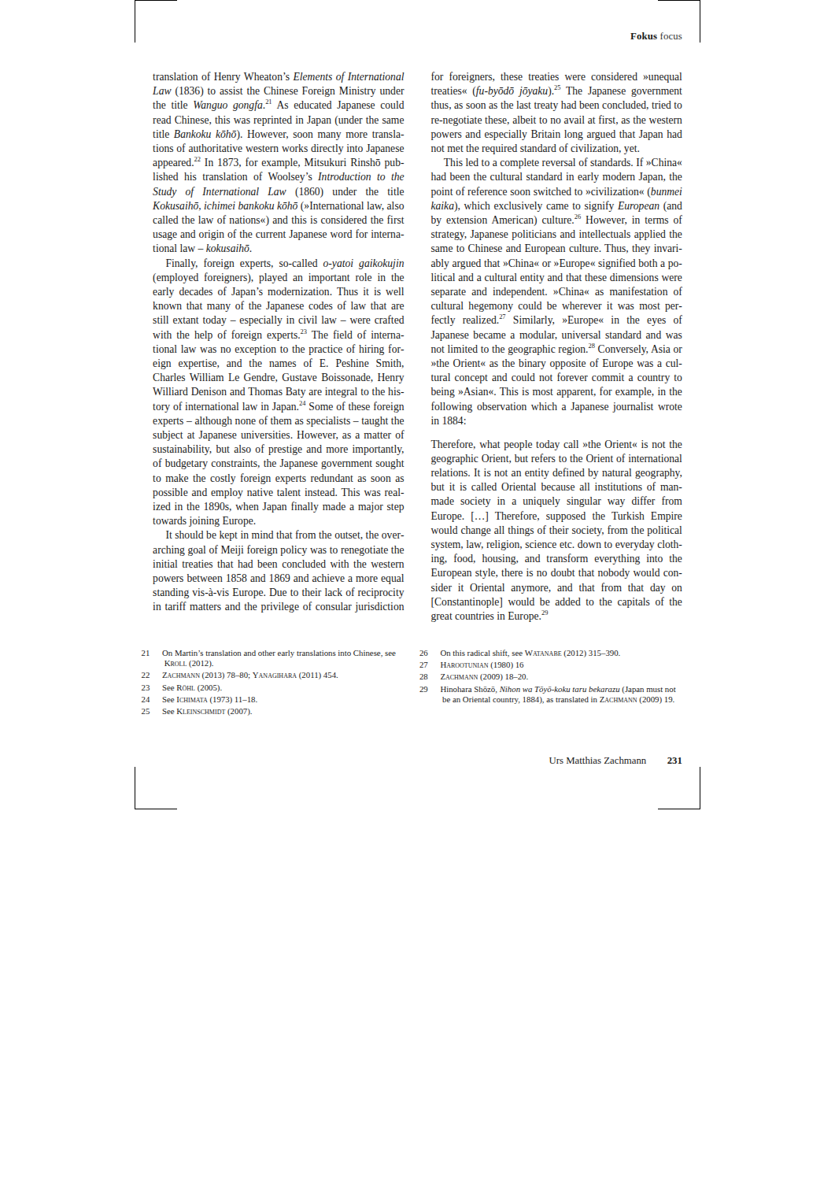Fokus focus
translation of Henry Wheaton’s Elements of International Law (1836) to assist the Chinese Foreign Ministry under the title Wanguo gongfa.21 As educated Japanese could read Chinese, this was reprinted in Japan (under the same title Bankoku kōhō). However, soon many more translations of authoritative western works directly into Japanese appeared.22 In 1873, for example, Mitsukuri Rinshō published his translation of Woolsey’s Introduction to the Study of International Law (1860) under the title Kokusaihō, ichimei bankoku kōhō (»International law, also called the law of nations«) and this is considered the first usage and origin of the current Japanese word for international law – kokusaihō.
Finally, foreign experts, so-called o-yatoi gaikokujin (employed foreigners), played an important role in the early decades of Japan’s modernization. Thus it is well known that many of the Japanese codes of law that are still extant today – especially in civil law – were crafted with the help of foreign experts.23 The field of international law was no exception to the practice of hiring foreign expertise, and the names of E. Peshine Smith, Charles William Le Gendre, Gustave Boissonade, Henry Williard Denison and Thomas Baty are integral to the history of international law in Japan.24 Some of these foreign experts – although none of them as specialists – taught the subject at Japanese universities. However, as a matter of sustainability, but also of prestige and more importantly, of budgetary constraints, the Japanese government sought to make the costly foreign experts redundant as soon as possible and employ native talent instead. This was realized in the 1890s, when Japan finally made a major step towards joining Europe.
It should be kept in mind that from the outset, the overarching goal of Meiji foreign policy was to renegotiate the initial treaties that had been concluded with the western powers between 1858 and 1869 and achieve a more equal standing vis-à-vis Europe. Due to their lack of reciprocity in tariff matters and the privilege of consular jurisdiction for foreigners, these treaties were considered »unequal treaties« (fu-byōdō jōyaku).25 The Japanese government thus, as soon as the last treaty had been concluded, tried to re-negotiate these, albeit to no avail at first, as the western powers and especially Britain long argued that Japan had not met the required standard of civilization, yet.
This led to a complete reversal of standards. If »China« had been the cultural standard in early modern Japan, the point of reference soon switched to »civilization« (bunmei kaika), which exclusively came to signify European (and by extension American) culture.26 However, in terms of strategy, Japanese politicians and intellectuals applied the same to Chinese and European culture. Thus, they invariably argued that »China« or »Europe« signified both a political and a cultural entity and that these dimensions were separate and independent. »China« as manifestation of cultural hegemony could be wherever it was most perfectly realized.27 Similarly, »Europe« in the eyes of Japanese became a modular, universal standard and was not limited to the geographic region.28 Conversely, Asia or »the Orient« as the binary opposite of Europe was a cultural concept and could not forever commit a country to being »Asian«. This is most apparent, for example, in the following observation which a Japanese journalist wrote in 1884:
Therefore, what people today call »the Orient« is not the geographic Orient, but refers to the Orient of international relations. It is not an entity defined by natural geography, but it is called Oriental because all institutions of man-made society in a uniquely singular way differ from Europe. […] Therefore, supposed the Turkish Empire would change all things of their society, from the political system, law, religion, science etc. down to everyday clothing, food, housing, and transform everything into the European style, there is no doubt that nobody would consider it Oriental anymore, and that from that day on [Constantinople] would be added to the capitals of the great countries in Europe.29
21 On Martin’s translation and other early translations into Chinese, see Kroll (2012).
22 Zachmann (2013) 78–80; Yanagihara (2011) 454.
23 See Röhl (2005).
24 See Ichimata (1973) 11–18.
25 See Kleinschmidt (2007).
26 On this radical shift, see Watanabe (2012) 315–390.
27 Harootunian (1980) 16
28 Zachmann (2009) 18–20.
29 Hinohara Shōzō, Nihon wa Tōyō-koku taru bekarazu (Japan must not be an Oriental country, 1884), as translated in Zachmann (2009) 19.
Urs Matthias Zachmann 231